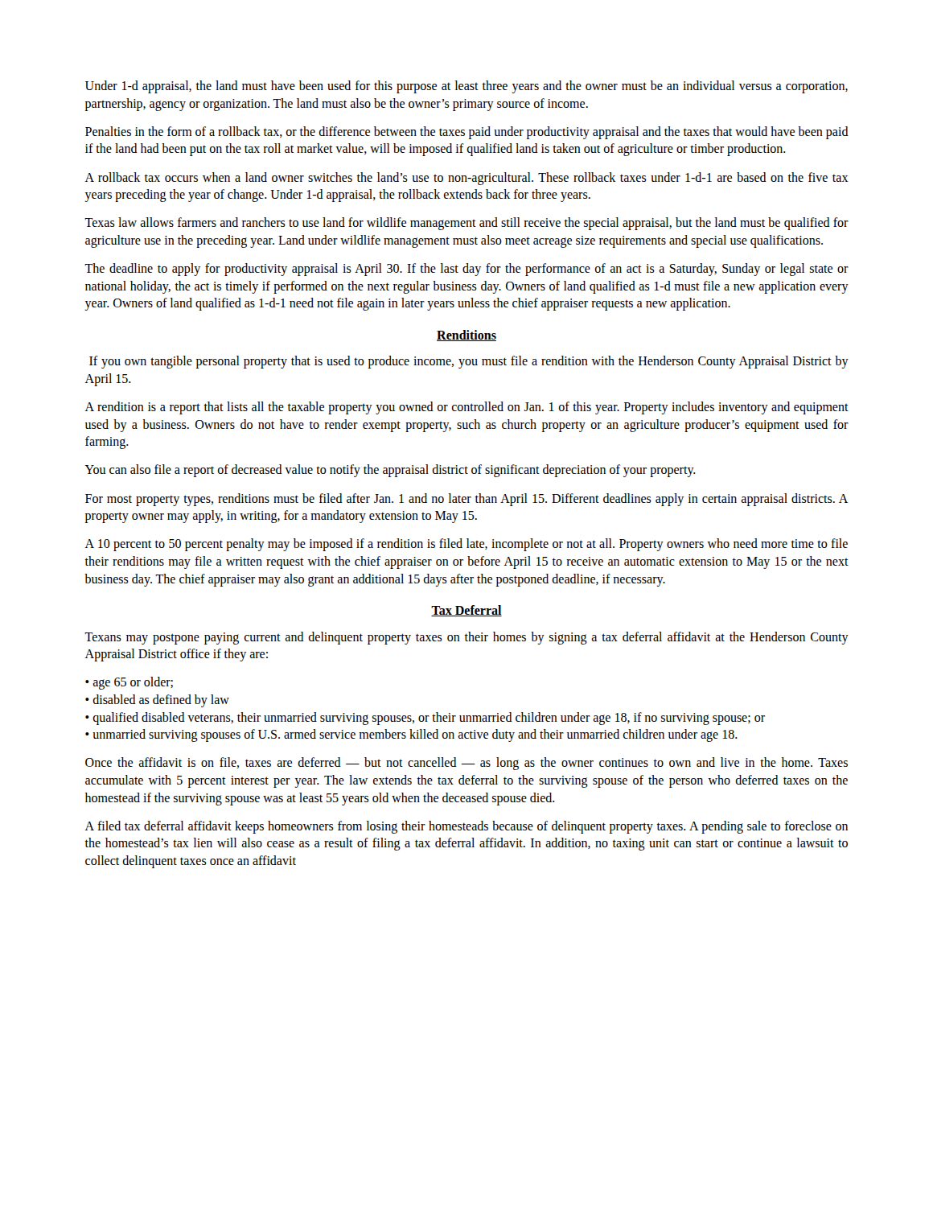Under 1-d appraisal, the land must have been used for this purpose at least three years and the owner must be an individual versus a corporation, partnership, agency or organization. The land must also be the owner’s primary source of income.
Penalties in the form of a rollback tax, or the difference between the taxes paid under productivity appraisal and the taxes that would have been paid if the land had been put on the tax roll at market value, will be imposed if qualified land is taken out of agriculture or timber production.
A rollback tax occurs when a land owner switches the land’s use to non-agricultural. These rollback taxes under 1-d-1 are based on the five tax years preceding the year of change. Under 1-d appraisal, the rollback extends back for three years.
Texas law allows farmers and ranchers to use land for wildlife management and still receive the special appraisal, but the land must be qualified for agriculture use in the preceding year. Land under wildlife management must also meet acreage size requirements and special use qualifications.
The deadline to apply for productivity appraisal is April 30. If the last day for the performance of an act is a Saturday, Sunday or legal state or national holiday, the act is timely if performed on the next regular business day. Owners of land qualified as 1-d must file a new application every year. Owners of land qualified as 1-d-1 need not file again in later years unless the chief appraiser requests a new application.
Renditions
If you own tangible personal property that is used to produce income, you must file a rendition with the Henderson County Appraisal District by April 15.
A rendition is a report that lists all the taxable property you owned or controlled on Jan. 1 of this year. Property includes inventory and equipment used by a business. Owners do not have to render exempt property, such as church property or an agriculture producer’s equipment used for farming.
You can also file a report of decreased value to notify the appraisal district of significant depreciation of your property.
For most property types, renditions must be filed after Jan. 1 and no later than April 15. Different deadlines apply in certain appraisal districts. A property owner may apply, in writing, for a mandatory extension to May 15.
A 10 percent to 50 percent penalty may be imposed if a rendition is filed late, incomplete or not at all. Property owners who need more time to file their renditions may file a written request with the chief appraiser on or before April 15 to receive an automatic extension to May 15 or the next business day. The chief appraiser may also grant an additional 15 days after the postponed deadline, if necessary.
Tax Deferral
Texans may postpone paying current and delinquent property taxes on their homes by signing a tax deferral affidavit at the Henderson County Appraisal District office if they are:
• age 65 or older;
• disabled as defined by law
• qualified disabled veterans, their unmarried surviving spouses, or their unmarried children under age 18, if no surviving spouse; or
• unmarried surviving spouses of U.S. armed service members killed on active duty and their unmarried children under age 18.
Once the affidavit is on file, taxes are deferred — but not cancelled — as long as the owner continues to own and live in the home. Taxes accumulate with 5 percent interest per year. The law extends the tax deferral to the surviving spouse of the person who deferred taxes on the homestead if the surviving spouse was at least 55 years old when the deceased spouse died.
A filed tax deferral affidavit keeps homeowners from losing their homesteads because of delinquent property taxes. A pending sale to foreclose on the homestead’s tax lien will also cease as a result of filing a tax deferral affidavit. In addition, no taxing unit can start or continue a lawsuit to collect delinquent taxes once an affidavit